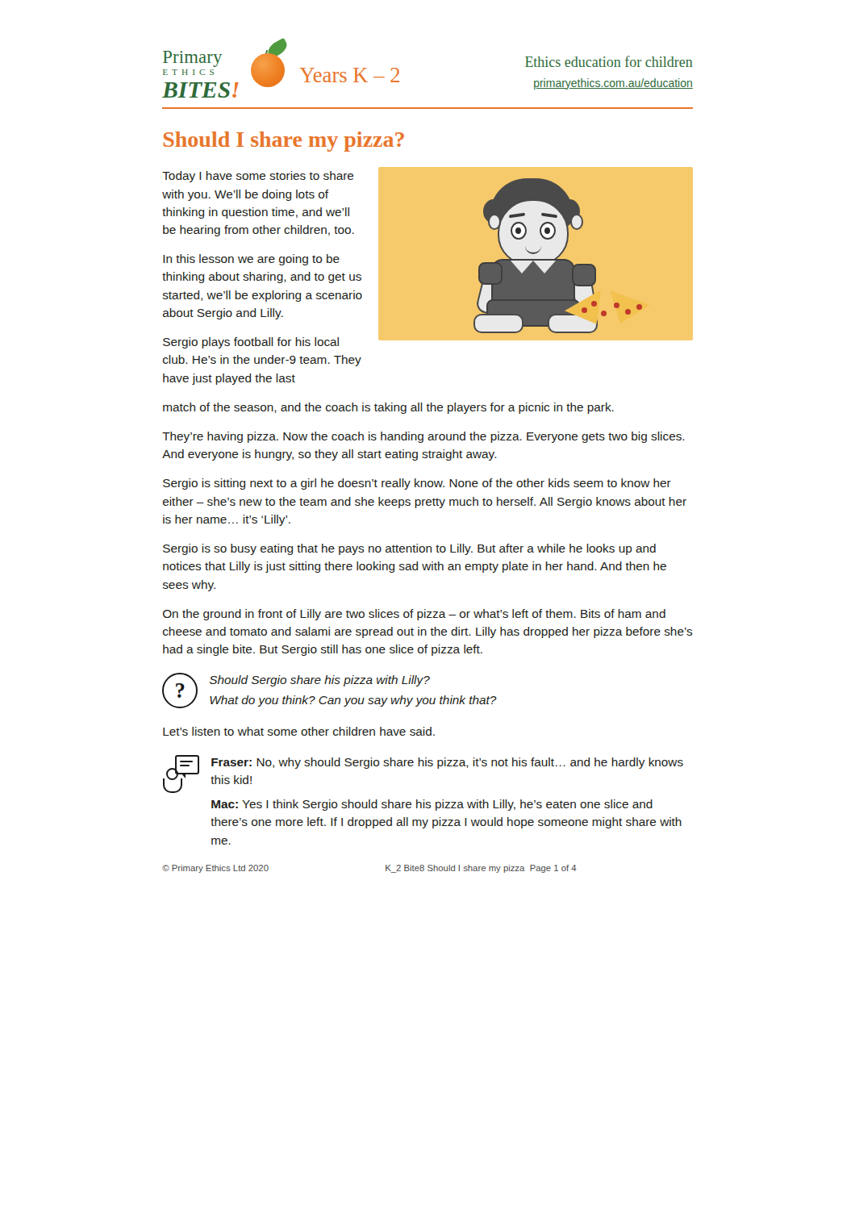Primary
ETHICS
BITES!
Years K – 2
Ethics education for children
primaryethics.com.au/education
Should I share my pizza?
Today I have some stories to share with you. We’ll be doing lots of thinking in question time, and we’ll be hearing from other children, too.
In this lesson we are going to be thinking about sharing, and to get us started, we’ll be exploring a scenario about Sergio and Lilly.
Sergio plays football for his local club. He’s in the under-9 team. They have just played the last
match of the season, and the coach is taking all the players for a picnic in the park.
They’re having pizza. Now the coach is handing around the pizza. Everyone gets two big slices. And everyone is hungry, so they all start eating straight away.
Sergio is sitting next to a girl he doesn’t really know. None of the other kids seem to know her either – she’s new to the team and she keeps pretty much to herself. All Sergio knows about her is her name… it’s ‘Lilly’.
Sergio is so busy eating that he pays no attention to Lilly. But after a while he looks up and notices that Lilly is just sitting there looking sad with an empty plate in her hand. And then he sees why.
On the ground in front of Lilly are two slices of pizza – or what’s left of them. Bits of ham and cheese and tomato and salami are spread out in the dirt. Lilly has dropped her pizza before she’s had a single bite. But Sergio still has one slice of pizza left.
?
Should Sergio share his pizza with Lilly?
What do you think? Can you say why you think that?
Let’s listen to what some other children have said.
Fraser: No, why should Sergio share his pizza, it’s not his fault… and he hardly knows this kid!
Mac: Yes I think Sergio should share his pizza with Lilly, he’s eaten one slice and there’s one more left. If I dropped all my pizza I would hope someone might share with me.
© Primary Ethics Ltd 2020
K_2 Bite8 Should I share my pizza Page 1 of 4